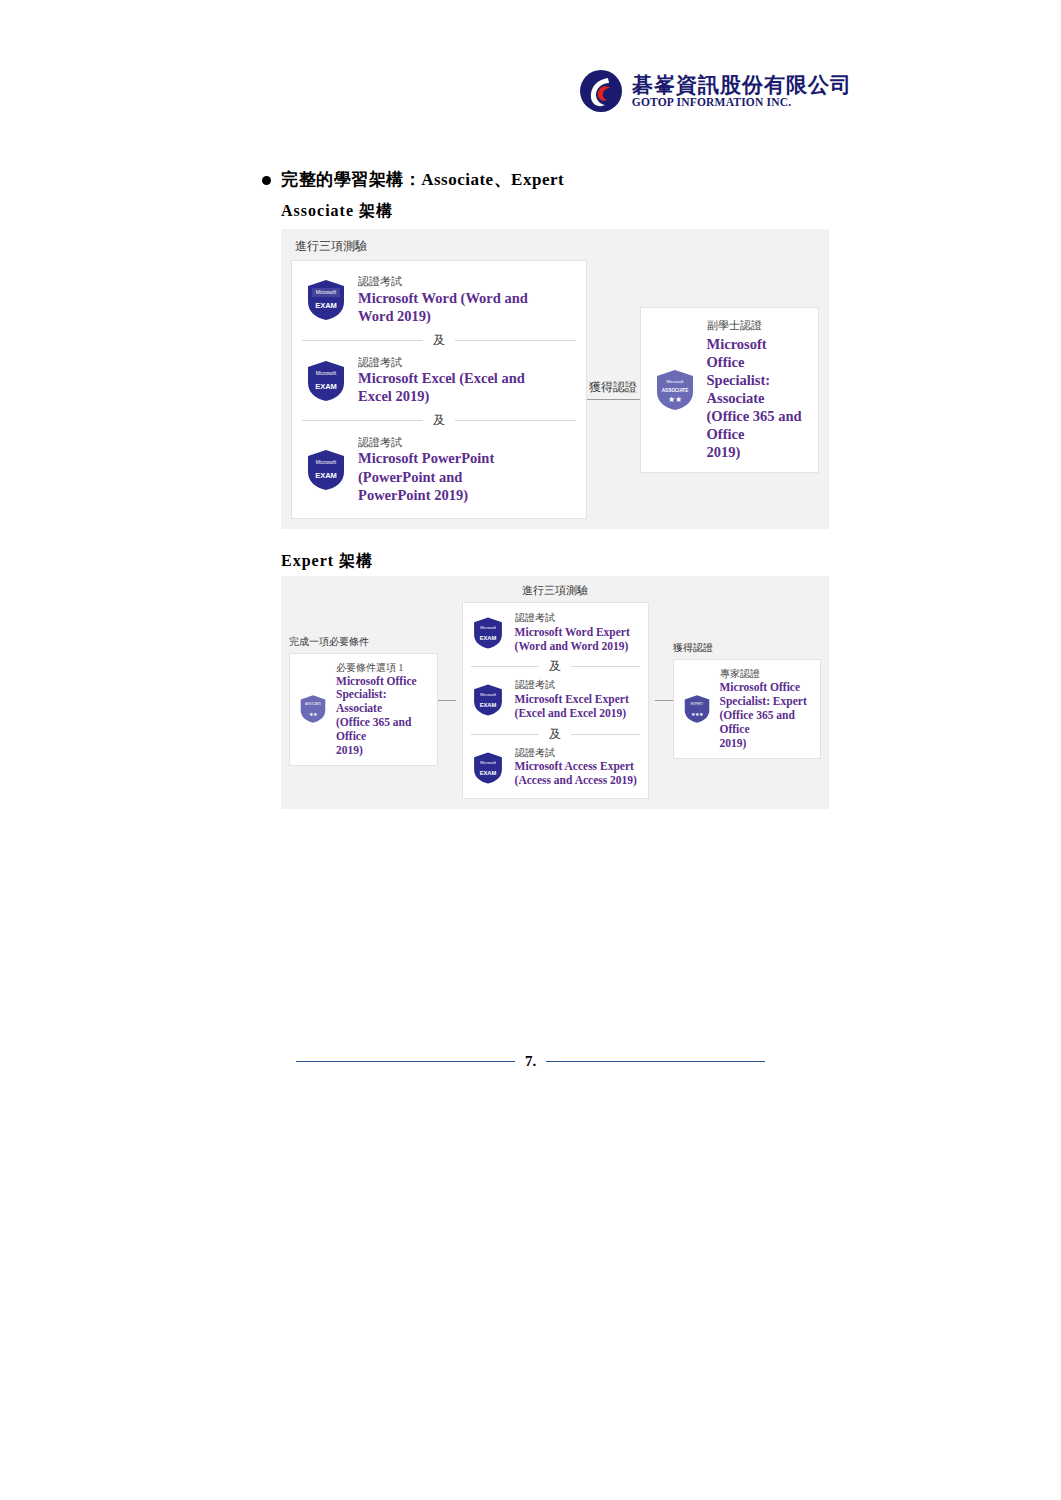碁峯資訊股份有限公司
GOTOP INFORMATION INC.
完整的學習架構：Associate、Expert
Associate 架構
進行三項測驗
Microsoft EXAM
認證考試
Microsoft Word (Word and
Word 2019)
及
Microsoft EXAM
認證考試
Microsoft Excel (Excel and
Excel 2019)
及
Microsoft EXAM
認證考試
Microsoft PowerPoint
(PowerPoint and
PowerPoint 2019)
獲得認證
Microsoft ASSOCIATE ★★
副學士認證
Microsoft Office
Specialist: Associate
(Office 365 and Office
2019)
Expert 架構
進行三項測驗
完成一項必要條件
ASSOCIATE ★★
必要條件選項 1
Microsoft Office
Specialist: Associate
(Office 365 and Office
2019)
Microsoft EXAM
認證考試
Microsoft Word Expert
(Word and Word 2019)
及
Microsoft EXAM
認證考試
Microsoft Excel Expert
(Excel and Excel 2019)
及
Microsoft EXAM
認證考試
Microsoft Access Expert
(Access and Access 2019)
獲得認證
EXPERT ★★★
專家認證
Microsoft Office
Specialist: Expert
(Office 365 and Office
2019)
7.